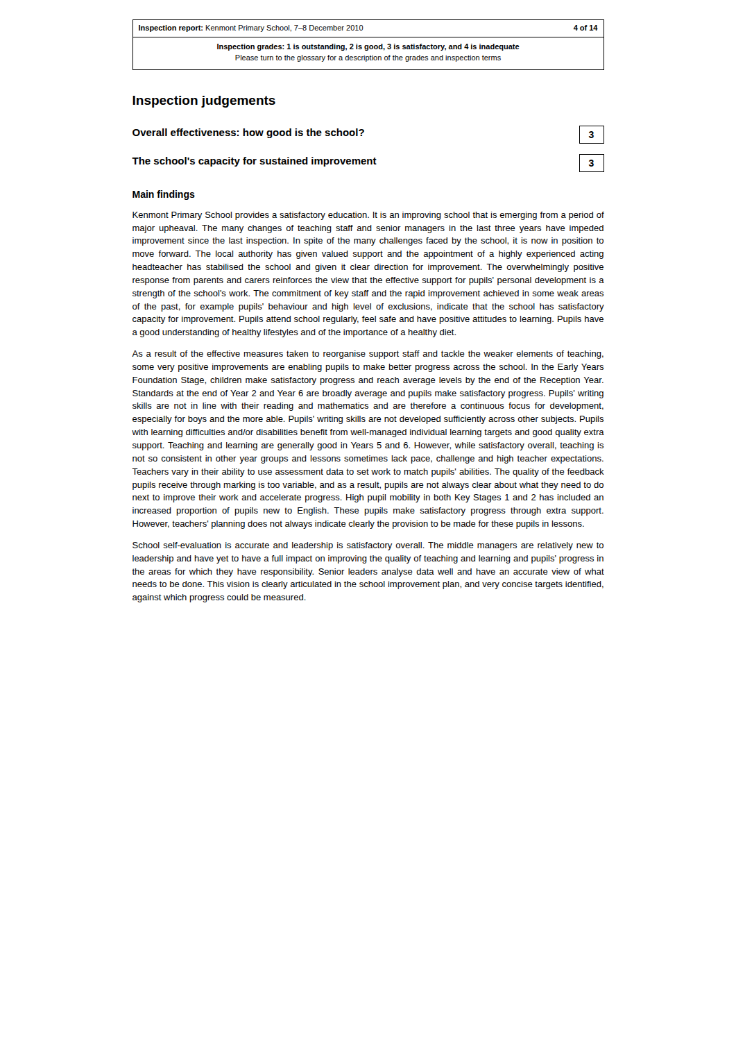Inspection report: Kenmont Primary School, 7–8 December 2010
4 of 14
Inspection grades: 1 is outstanding, 2 is good, 3 is satisfactory, and 4 is inadequate
Please turn to the glossary for a description of the grades and inspection terms
Inspection judgements
Overall effectiveness: how good is the school?
3
The school's capacity for sustained improvement
3
Main findings
Kenmont Primary School provides a satisfactory education. It is an improving school that is emerging from a period of major upheaval. The many changes of teaching staff and senior managers in the last three years have impeded improvement since the last inspection. In spite of the many challenges faced by the school, it is now in position to move forward. The local authority has given valued support and the appointment of a highly experienced acting headteacher has stabilised the school and given it clear direction for improvement. The overwhelmingly positive response from parents and carers reinforces the view that the effective support for pupils' personal development is a strength of the school's work. The commitment of key staff and the rapid improvement achieved in some weak areas of the past, for example pupils' behaviour and high level of exclusions, indicate that the school has satisfactory capacity for improvement. Pupils attend school regularly, feel safe and have positive attitudes to learning. Pupils have a good understanding of healthy lifestyles and of the importance of a healthy diet.
As a result of the effective measures taken to reorganise support staff and tackle the weaker elements of teaching, some very positive improvements are enabling pupils to make better progress across the school. In the Early Years Foundation Stage, children make satisfactory progress and reach average levels by the end of the Reception Year. Standards at the end of Year 2 and Year 6 are broadly average and pupils make satisfactory progress. Pupils' writing skills are not in line with their reading and mathematics and are therefore a continuous focus for development, especially for boys and the more able. Pupils' writing skills are not developed sufficiently across other subjects. Pupils with learning difficulties and/or disabilities benefit from well-managed individual learning targets and good quality extra support. Teaching and learning are generally good in Years 5 and 6. However, while satisfactory overall, teaching is not so consistent in other year groups and lessons sometimes lack pace, challenge and high teacher expectations. Teachers vary in their ability to use assessment data to set work to match pupils' abilities. The quality of the feedback pupils receive through marking is too variable, and as a result, pupils are not always clear about what they need to do next to improve their work and accelerate progress. High pupil mobility in both Key Stages 1 and 2 has included an increased proportion of pupils new to English. These pupils make satisfactory progress through extra support. However, teachers' planning does not always indicate clearly the provision to be made for these pupils in lessons.
School self-evaluation is accurate and leadership is satisfactory overall. The middle managers are relatively new to leadership and have yet to have a full impact on improving the quality of teaching and learning and pupils' progress in the areas for which they have responsibility. Senior leaders analyse data well and have an accurate view of what needs to be done. This vision is clearly articulated in the school improvement plan, and very concise targets identified, against which progress could be measured.